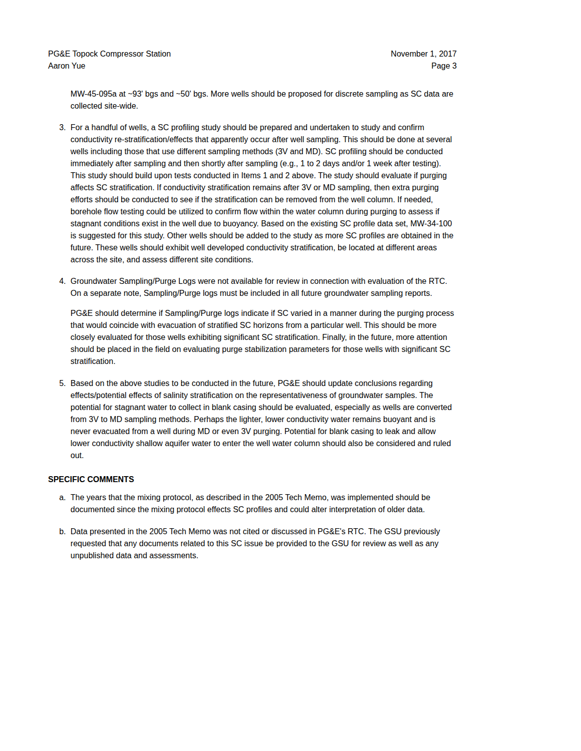PG&E Topock Compressor Station Aaron Yue
November 1, 2017 Page 3
MW-45-095a at ~93' bgs and ~50' bgs. More wells should be proposed for discrete sampling as SC data are collected site-wide.
For a handful of wells, a SC profiling study should be prepared and undertaken to study and confirm conductivity re-stratification/effects that apparently occur after well sampling. This should be done at several wells including those that use different sampling methods (3V and MD). SC profiling should be conducted immediately after sampling and then shortly after sampling (e.g., 1 to 2 days and/or 1 week after testing). This study should build upon tests conducted in Items 1 and 2 above. The study should evaluate if purging affects SC stratification. If conductivity stratification remains after 3V or MD sampling, then extra purging efforts should be conducted to see if the stratification can be removed from the well column. If needed, borehole flow testing could be utilized to confirm flow within the water column during purging to assess if stagnant conditions exist in the well due to buoyancy. Based on the existing SC profile data set, MW-34-100 is suggested for this study. Other wells should be added to the study as more SC profiles are obtained in the future. These wells should exhibit well developed conductivity stratification, be located at different areas across the site, and assess different site conditions.
Groundwater Sampling/Purge Logs were not available for review in connection with evaluation of the RTC. On a separate note, Sampling/Purge logs must be included in all future groundwater sampling reports.
PG&E should determine if Sampling/Purge logs indicate if SC varied in a manner during the purging process that would coincide with evacuation of stratified SC horizons from a particular well. This should be more closely evaluated for those wells exhibiting significant SC stratification. Finally, in the future, more attention should be placed in the field on evaluating purge stabilization parameters for those wells with significant SC stratification.
Based on the above studies to be conducted in the future, PG&E should update conclusions regarding effects/potential effects of salinity stratification on the representativeness of groundwater samples. The potential for stagnant water to collect in blank casing should be evaluated, especially as wells are converted from 3V to MD sampling methods. Perhaps the lighter, lower conductivity water remains buoyant and is never evacuated from a well during MD or even 3V purging. Potential for blank casing to leak and allow lower conductivity shallow aquifer water to enter the well water column should also be considered and ruled out.
SPECIFIC COMMENTS
The years that the mixing protocol, as described in the 2005 Tech Memo, was implemented should be documented since the mixing protocol effects SC profiles and could alter interpretation of older data.
Data presented in the 2005 Tech Memo was not cited or discussed in PG&E's RTC. The GSU previously requested that any documents related to this SC issue be provided to the GSU for review as well as any unpublished data and assessments.